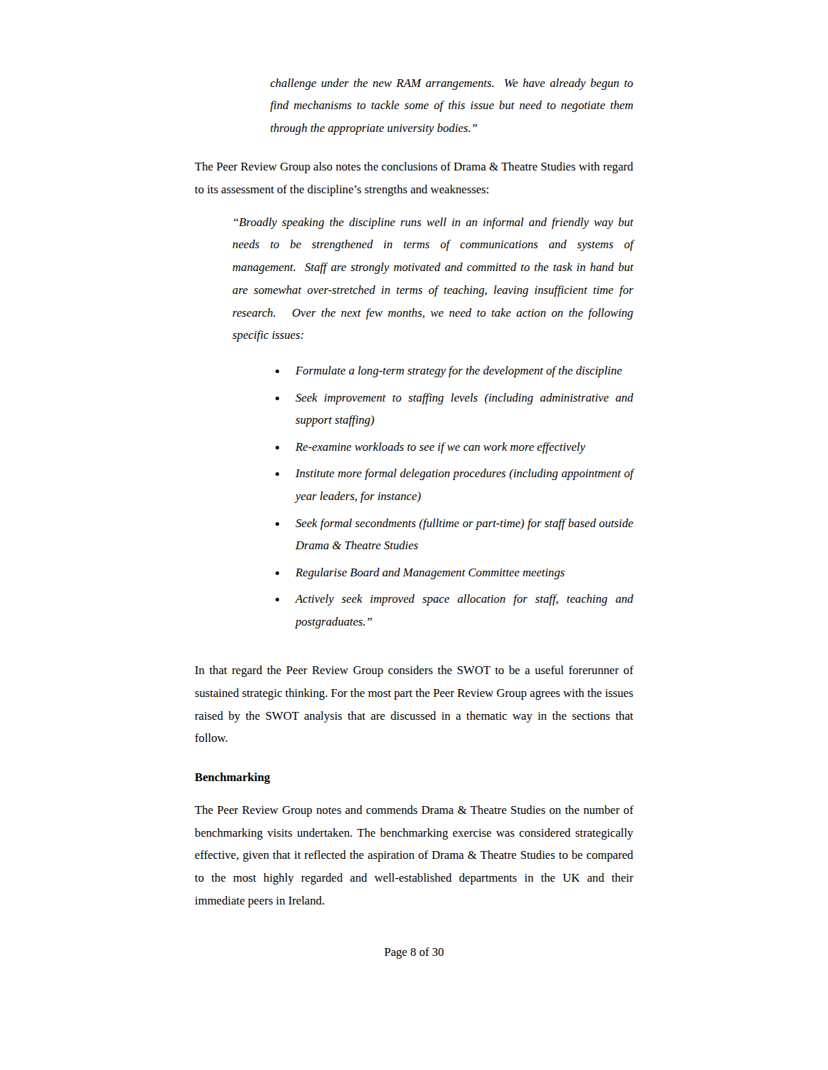challenge under the new RAM arrangements. We have already begun to find mechanisms to tackle some of this issue but need to negotiate them through the appropriate university bodies.”
The Peer Review Group also notes the conclusions of Drama & Theatre Studies with regard to its assessment of the discipline’s strengths and weaknesses:
“Broadly speaking the discipline runs well in an informal and friendly way but needs to be strengthened in terms of communications and systems of management. Staff are strongly motivated and committed to the task in hand but are somewhat over-stretched in terms of teaching, leaving insufficient time for research. Over the next few months, we need to take action on the following specific issues:
Formulate a long-term strategy for the development of the discipline
Seek improvement to staffing levels (including administrative and support staffing)
Re-examine workloads to see if we can work more effectively
Institute more formal delegation procedures (including appointment of year leaders, for instance)
Seek formal secondments (fulltime or part-time) for staff based outside Drama & Theatre Studies
Regularise Board and Management Committee meetings
Actively seek improved space allocation for staff, teaching and postgraduates.”
In that regard the Peer Review Group considers the SWOT to be a useful forerunner of sustained strategic thinking. For the most part the Peer Review Group agrees with the issues raised by the SWOT analysis that are discussed in a thematic way in the sections that follow.
Benchmarking
The Peer Review Group notes and commends Drama & Theatre Studies on the number of benchmarking visits undertaken. The benchmarking exercise was considered strategically effective, given that it reflected the aspiration of Drama & Theatre Studies to be compared to the most highly regarded and well-established departments in the UK and their immediate peers in Ireland.
Page 8 of 30